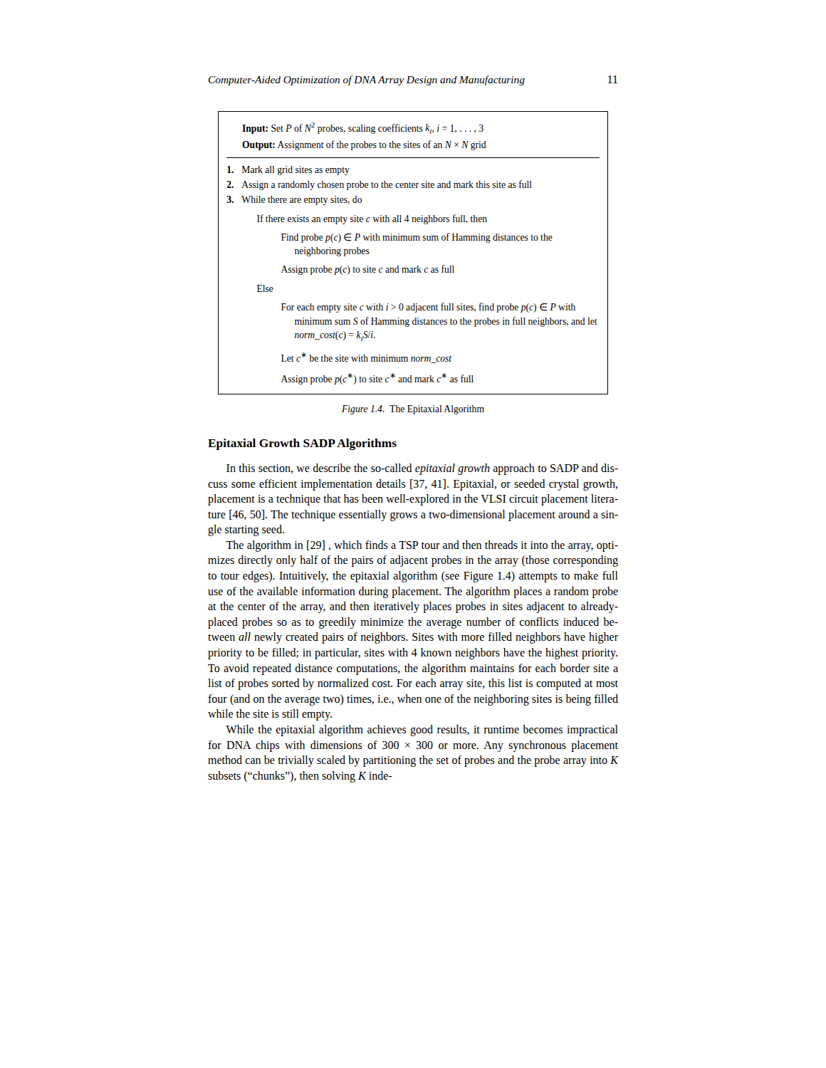Computer-Aided Optimization of DNA Array Design and Manufacturing 11
Input: Set P of N2 probes, scaling coefficients ki, i = 1, . . . , 3
Output: Assignment of the probes to the sites of an N × N grid
1. Mark all grid sites as empty
2. Assign a randomly chosen probe to the center site and mark this site as full
3. While there are empty sites, do
If there exists an empty site c with all 4 neighbors full, then
Find probe p(c) ∈ P with minimum sum of Hamming distances to the neighboring probes
Assign probe p(c) to site c and mark c as full
Else
For each empty site c with i > 0 adjacent full sites, find probe p(c) ∈ P with minimum sum S of Hamming distances to the probes in full neighbors, and let norm_cost(c) = kiS/i.
Let c∗ be the site with minimum norm_cost
Assign probe p(c∗) to site c∗ and mark c∗ as full
Figure 1.4. The Epitaxial Algorithm
Epitaxial Growth SADP Algorithms
In this section, we describe the so-called epitaxial growth approach to SADP and discuss some efficient implementation details [37, 41]. Epitaxial, or seeded crystal growth, placement is a technique that has been well-explored in the VLSI circuit placement literature [46, 50]. The technique essentially grows a two-dimensional placement around a single starting seed.
The algorithm in [29] , which finds a TSP tour and then threads it into the array, optimizes directly only half of the pairs of adjacent probes in the array (those corresponding to tour edges). Intuitively, the epitaxial algorithm (see Figure 1.4) attempts to make full use of the available information during placement. The algorithm places a random probe at the center of the array, and then iteratively places probes in sites adjacent to already-placed probes so as to greedily minimize the average number of conflicts induced between all newly created pairs of neighbors. Sites with more filled neighbors have higher priority to be filled; in particular, sites with 4 known neighbors have the highest priority. To avoid repeated distance computations, the algorithm maintains for each border site a list of probes sorted by normalized cost. For each array site, this list is computed at most four (and on the average two) times, i.e., when one of the neighboring sites is being filled while the site is still empty.
While the epitaxial algorithm achieves good results, it runtime becomes impractical for DNA chips with dimensions of 300 × 300 or more. Any synchronous placement method can be trivially scaled by partitioning the set of probes and the probe array into K subsets (“chunks”), then solving K inde-